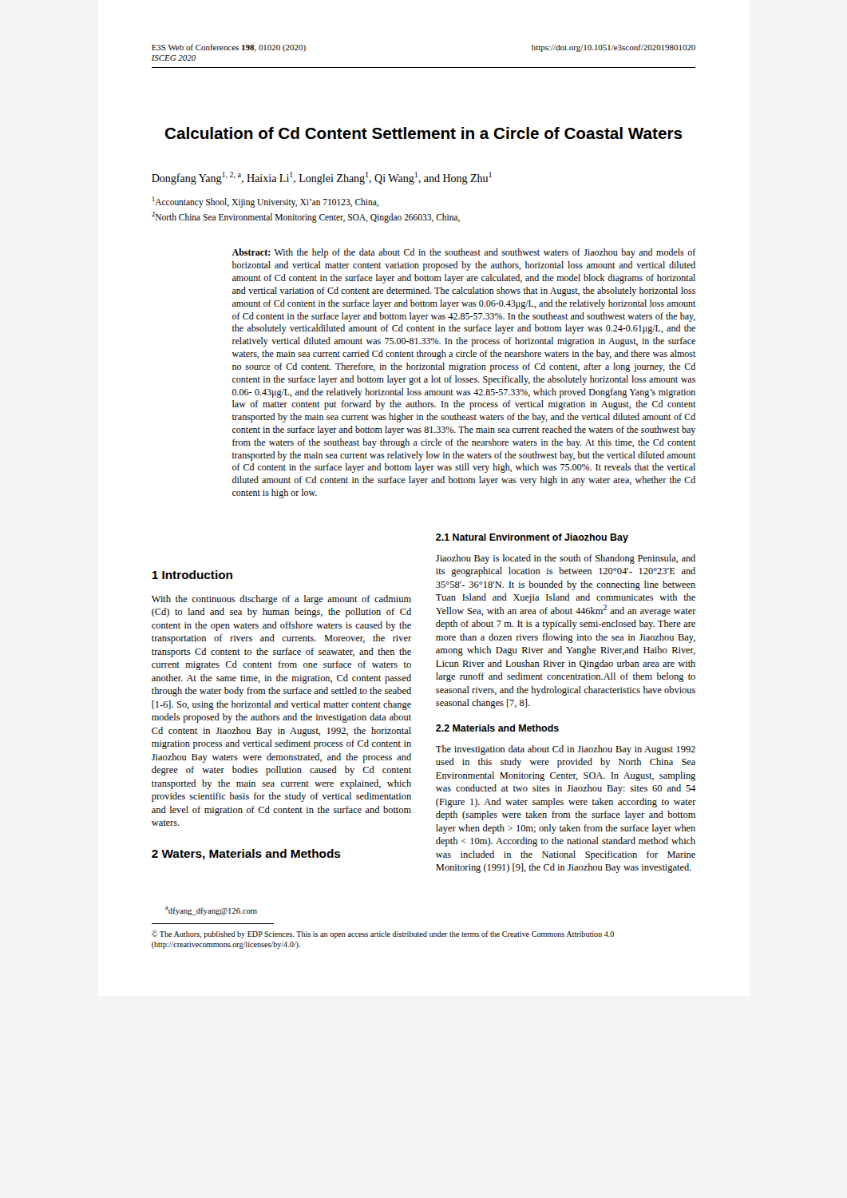E3S Web of Conferences 198, 01020 (2020)
ISCEG 2020
https://doi.org/10.1051/e3sconf/202019801020
Calculation of Cd Content Settlement in a Circle of Coastal Waters
Dongfang Yang1, 2, a, Haixia Li1, Longlei Zhang1, Qi Wang1, and Hong Zhu1
1Accountancy Shool, Xijing University, Xi’an 710123, China,
2North China Sea Environmental Monitoring Center, SOA, Qingdao 266033, China,
Abstract: With the help of the data about Cd in the southeast and southwest waters of Jiaozhou bay and models of horizontal and vertical matter content variation proposed by the authors, horizontal loss amount and vertical diluted amount of Cd content in the surface layer and bottom layer are calculated, and the model block diagrams of horizontal and vertical variation of Cd content are determined. The calculation shows that in August, the absolutely horizontal loss amount of Cd content in the surface layer and bottom layer was 0.06-0.43μg/L, and the relatively horizontal loss amount of Cd content in the surface layer and bottom layer was 42.85-57.33%. In the southeast and southwest waters of the bay, the absolutely verticaldiluted amount of Cd content in the surface layer and bottom layer was 0.24-0.61μg/L, and the relatively vertical diluted amount was 75.00-81.33%. In the process of horizontal migration in August, in the surface waters, the main sea current carried Cd content through a circle of the nearshore waters in the bay, and there was almost no source of Cd content. Therefore, in the horizontal migration process of Cd content, after a long journey, the Cd content in the surface layer and bottom layer got a lot of losses. Specifically, the absolutely horizontal loss amount was 0.06- 0.43μg/L, and the relatively horizontal loss amount was 42.85-57.33%, which proved Dongfang Yang’s migration law of matter content put forward by the authors. In the process of vertical migration in August, the Cd content transported by the main sea current was higher in the southeast waters of the bay, and the vertical diluted amount of Cd content in the surface layer and bottom layer was 81.33%. The main sea current reached the waters of the southwest bay from the waters of the southeast bay through a circle of the nearshore waters in the bay. At this time, the Cd content transported by the main sea current was relatively low in the waters of the southwest bay, but the vertical diluted amount of Cd content in the surface layer and bottom layer was still very high, which was 75.00%. It reveals that the vertical diluted amount of Cd content in the surface layer and bottom layer was very high in any water area, whether the Cd content is high or low.
1 Introduction
With the continuous discharge of a large amount of cadmium (Cd) to land and sea by human beings, the pollution of Cd content in the open waters and offshore waters is caused by the transportation of rivers and currents. Moreover, the river transports Cd content to the surface of seawater, and then the current migrates Cd content from one surface of waters to another. At the same time, in the migration, Cd content passed through the water body from the surface and settled to the seabed [1-6]. So, using the horizontal and vertical matter content change models proposed by the authors and the investigation data about Cd content in Jiaozhou Bay in August, 1992, the horizontal migration process and vertical sediment process of Cd content in Jiaozhou Bay waters were demonstrated, and the process and degree of water bodies pollution caused by Cd content transported by the main sea current were explained, which provides scientific basis for the study of vertical sedimentation and level of migration of Cd content in the surface and bottom waters.
2 Waters, Materials and Methods
2.1 Natural Environment of Jiaozhou Bay
Jiaozhou Bay is located in the south of Shandong Peninsula, and its geographical location is between 120°04′- 120°23′E and 35°58′- 36°18′N. It is bounded by the connecting line between Tuan Island and Xuejia Island and communicates with the Yellow Sea, with an area of about 446km2 and an average water depth of about 7 m. It is a typically semi-enclosed bay. There are more than a dozen rivers flowing into the sea in Jiaozhou Bay, among which Dagu River and Yanghe River,and Haibo River, Licun River and Loushan River in Qingdao urban area are with large runoff and sediment concentration.All of them belong to seasonal rivers, and the hydrological characteristics have obvious seasonal changes [7, 8].
2.2 Materials and Methods
The investigation data about Cd in Jiaozhou Bay in August 1992 used in this study were provided by North China Sea Environmental Monitoring Center, SOA. In August, sampling was conducted at two sites in Jiaozhou Bay: sites 60 and 54 (Figure 1). And water samples were taken according to water depth (samples were taken from the surface layer and bottom layer when depth > 10m; only taken from the surface layer when depth < 10m). According to the national standard method which was included in the National Specification for Marine Monitoring (1991) [9], the Cd in Jiaozhou Bay was investigated.
adfyang_dfyang@126.com
© The Authors, published by EDP Sciences. This is an open access article distributed under the terms of the Creative Commons Attribution 4.0 (http://creativecommons.org/licenses/by/4.0/).